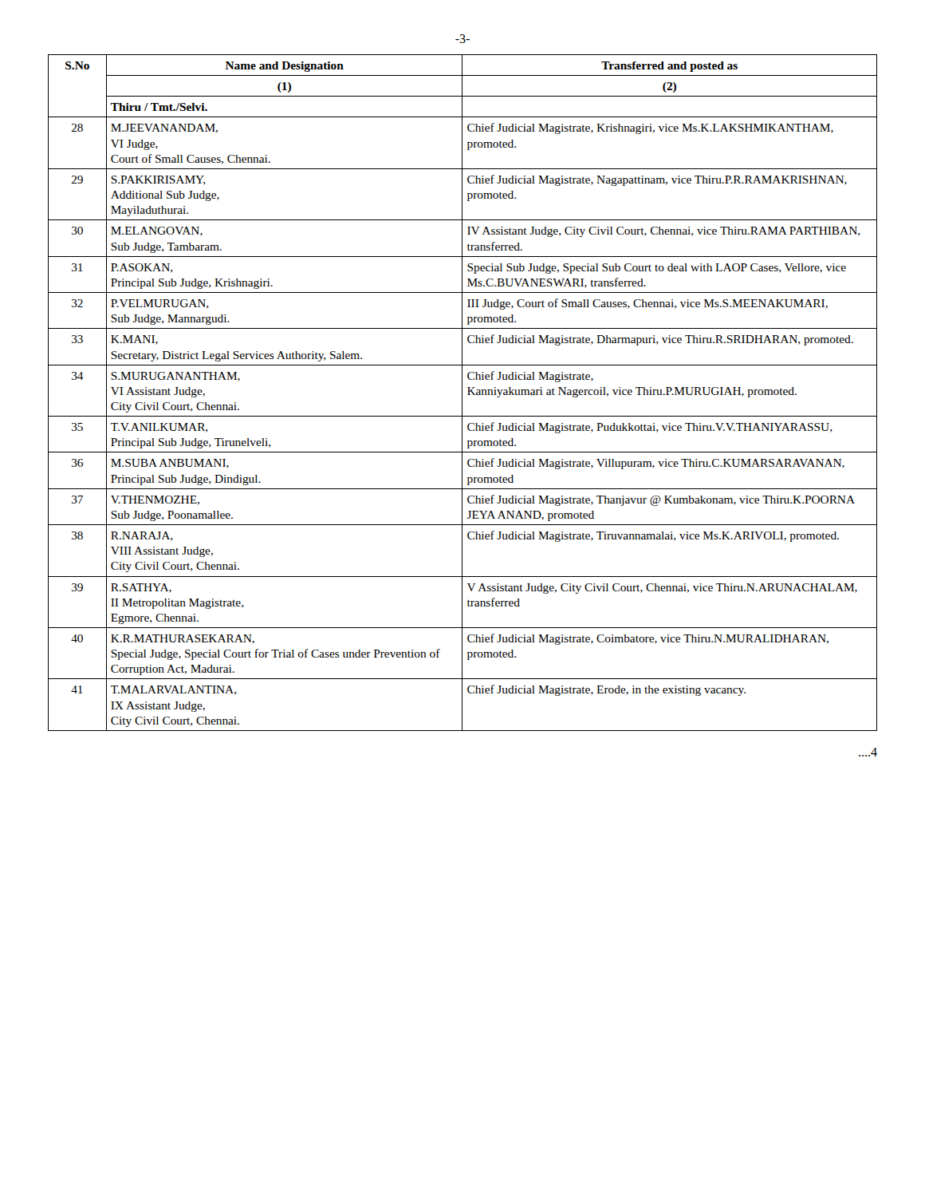-3-
| S.No | Name and Designation | Transferred and posted as |
| --- | --- | --- |
| (1) | (2) |
| Thiru / Tmt./Selvi. | |
| 28 | M.JEEVANANDAM, VI Judge, Court of Small Causes, Chennai. | Chief Judicial Magistrate, Krishnagiri, vice Ms.K.LAKSHMIKANTHAM, promoted. |
| 29 | S.PAKKIRISAMY, Additional Sub Judge, Mayiladuthurai. | Chief Judicial Magistrate, Nagapattinam, vice Thiru.P.R.RAMAKRISHNAN, promoted. |
| 30 | M.ELANGOVAN, Sub Judge, Tambaram. | IV Assistant Judge, City Civil Court, Chennai, vice Thiru.RAMA PARTHIBAN, transferred. |
| 31 | P.ASOKAN, Principal Sub Judge, Krishnagiri. | Special Sub Judge, Special Sub Court to deal with LAOP Cases, Vellore, vice Ms.C.BUVANESWARI, transferred. |
| 32 | P.VELMURUGAN, Sub Judge, Mannargudi. | III Judge, Court of Small Causes, Chennai, vice Ms.S.MEENAKUMARI, promoted. |
| 33 | K.MANI, Secretary, District Legal Services Authority, Salem. | Chief Judicial Magistrate, Dharmapuri, vice Thiru.R.SRIDHARAN, promoted. |
| 34 | S.MURUGANANTHAM, VI Assistant Judge, City Civil Court, Chennai. | Chief Judicial Magistrate, Kanniyakumari at Nagercoil, vice Thiru.P.MURUGIAH, promoted. |
| 35 | T.V.ANILKUMAR, Principal Sub Judge, Tirunelveli, | Chief Judicial Magistrate, Pudukkottai, vice Thiru.V.V.THANIYARASSU, promoted. |
| 36 | M.SUBA ANBUMANI, Principal Sub Judge, Dindigul. | Chief Judicial Magistrate, Villupuram, vice Thiru.C.KUMARSARAVANAN, promoted |
| 37 | V.THENMOZHE, Sub Judge, Poonamallee. | Chief Judicial Magistrate, Thanjavur @ Kumbakonam, vice Thiru.K.POORNA JEYA ANAND, promoted |
| 38 | R.NARAJA, VIII Assistant Judge, City Civil Court, Chennai. | Chief Judicial Magistrate, Tiruvannamalai, vice Ms.K.ARIVOLI, promoted. |
| 39 | R.SATHYA, II Metropolitan Magistrate, Egmore, Chennai. | V Assistant Judge, City Civil Court, Chennai, vice Thiru.N.ARUNACHALAM, transferred |
| 40 | K.R.MATHURASEKARAN, Special Judge, Special Court for Trial of Cases under Prevention of Corruption Act, Madurai. | Chief Judicial Magistrate, Coimbatore, vice Thiru.N.MURALIDHARAN, promoted. |
| 41 | T.MALARVALANTINA, IX Assistant Judge, City Civil Court, Chennai. | Chief Judicial Magistrate, Erode, in the existing vacancy. |
....4